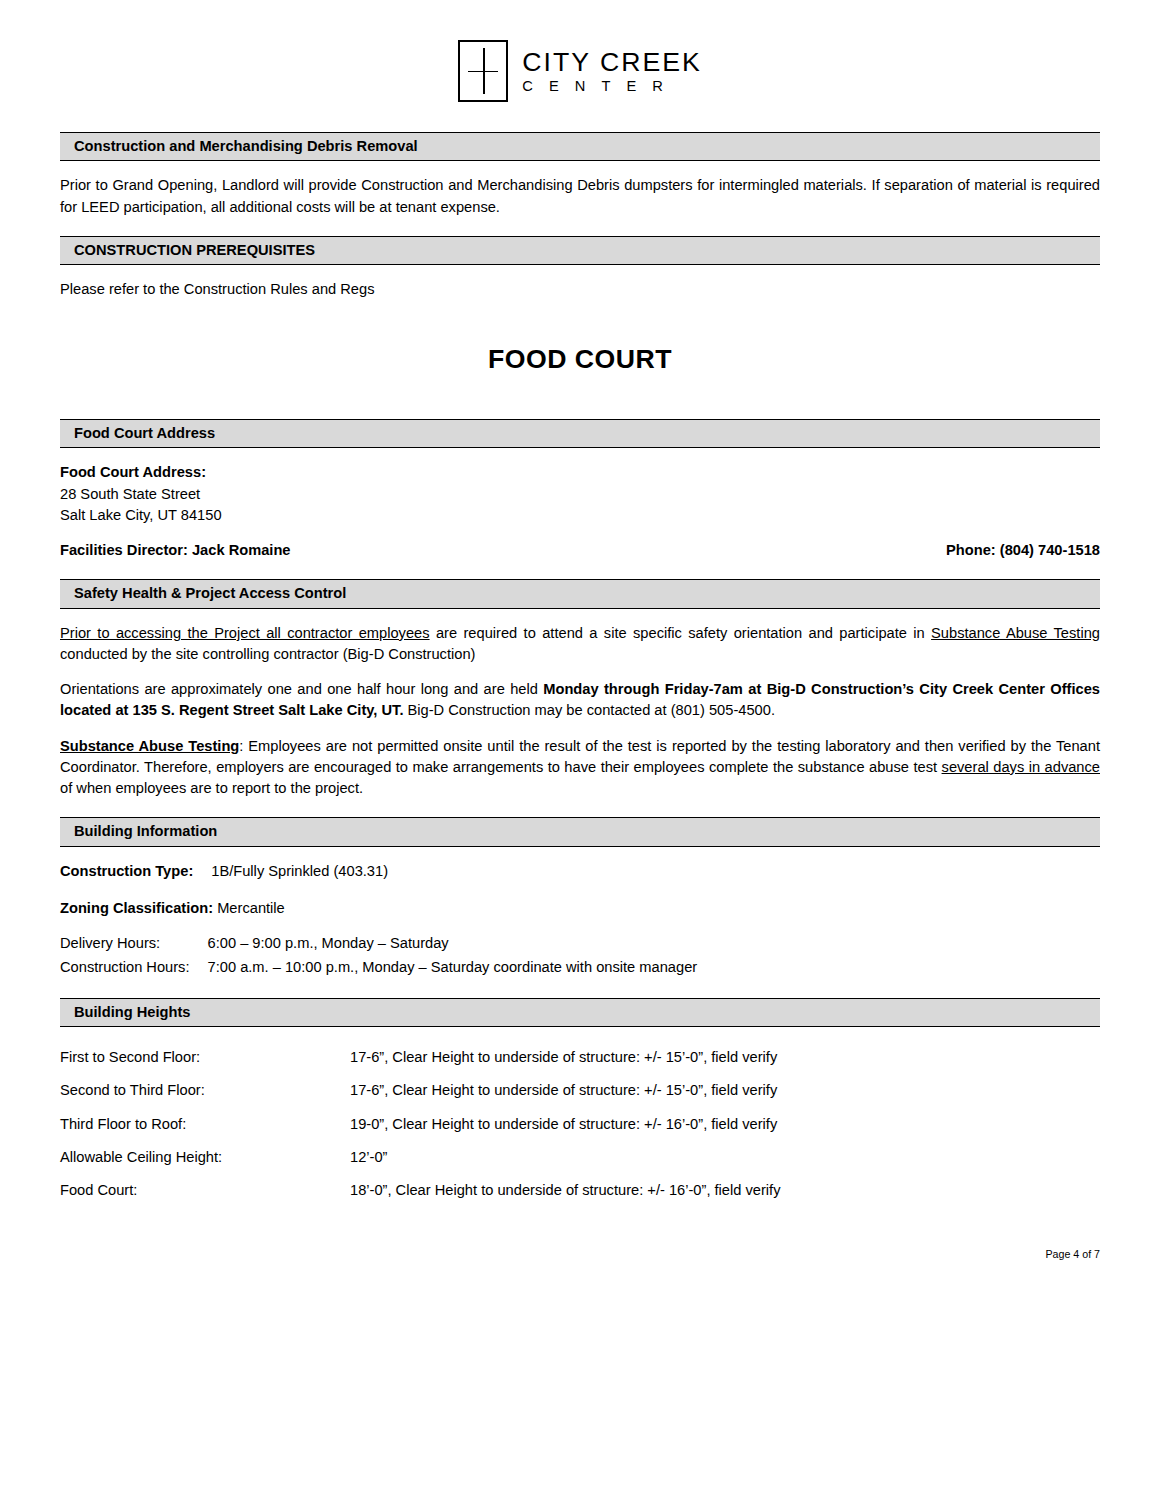CITY CREEK
C E N T E R
Construction and Merchandising Debris Removal
Prior to Grand Opening, Landlord will provide Construction and Merchandising Debris dumpsters for intermingled materials. If separation of material is required for LEED participation, all additional costs will be at tenant expense.
CONSTRUCTION PREREQUISITES
Please refer to the Construction Rules and Regs
FOOD COURT
Food Court Address
Food Court Address:
28 South State Street
Salt Lake City, UT 84150
| Facilities Director: Jack Romaine | Phone: (804) 740-1518 |
Safety Health & Project Access Control
Prior to accessing the Project all contractor employees are required to attend a site specific safety orientation and participate in Substance Abuse Testing conducted by the site controlling contractor (Big-D Construction)
Orientations are approximately one and one half hour long and are held Monday through Friday-7am at Big-D Construction’s City Creek Center Offices located at 135 S. Regent Street Salt Lake City, UT. Big-D Construction may be contacted at (801) 505-4500.
Substance Abuse Testing: Employees are not permitted onsite until the result of the test is reported by the testing laboratory and then verified by the Tenant Coordinator. Therefore, employers are encouraged to make arrangements to have their employees complete the substance abuse test several days in advance of when employees are to report to the project.
Building Information
| Construction Type: | 1B/Fully Sprinkled (403.31) |
Zoning Classification: Mercantile
| Delivery Hours: | 6:00 – 9:00 p.m., Monday – Saturday |
| Construction Hours: | 7:00 a.m. – 10:00 p.m., Monday – Saturday coordinate with onsite manager |
Building Heights
| First to Second Floor: | 17-6”, Clear Height to underside of structure: +/- 15’-0”, field verify |
| Second to Third Floor: | 17-6”, Clear Height to underside of structure: +/- 15’-0”, field verify |
| Third Floor to Roof: | 19-0”, Clear Height to underside of structure: +/- 16’-0”, field verify |
| Allowable Ceiling Height: | 12’-0” |
| Food Court: | 18’-0”, Clear Height to underside of structure: +/- 16’-0”, field verify |
Page 4 of 7